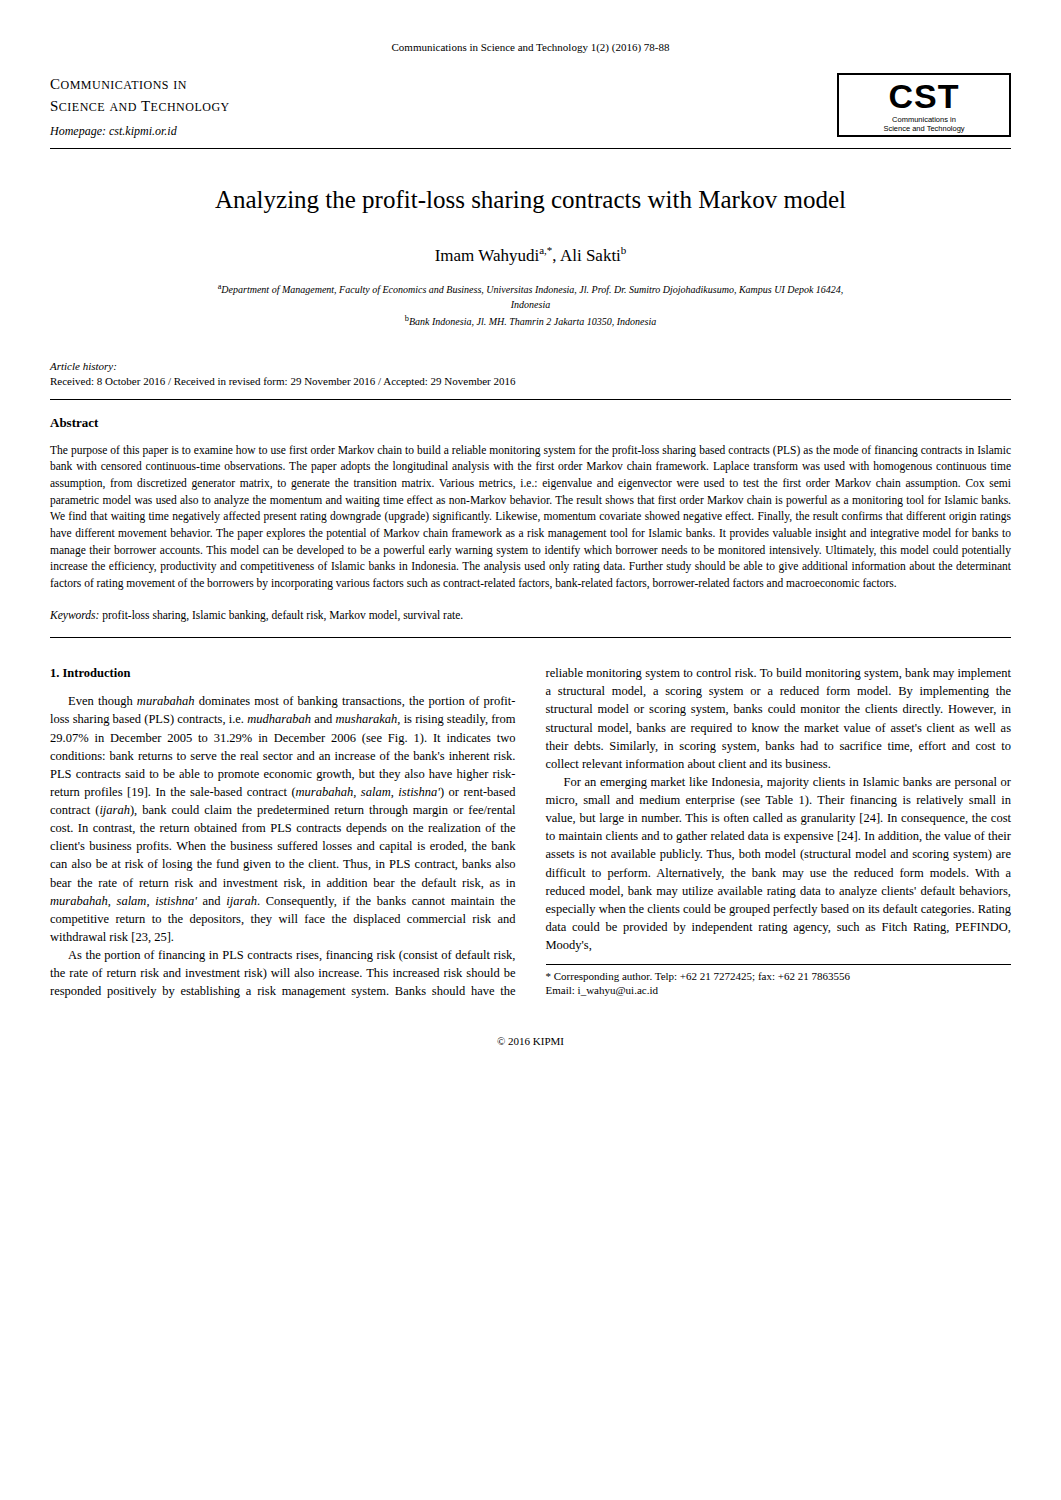Communications in Science and Technology 1(2) (2016) 78-88
COMMUNICATIONS IN
SCIENCE AND TECHNOLOGY
Homepage: cst.kipmi.or.id
CST
Communications in
Science and Technology
Analyzing the profit-loss sharing contracts with Markov model
Imam Wahyudia,*, Ali Saktib
aDepartment of Management, Faculty of Economics and Business, Universitas Indonesia, Jl. Prof. Dr. Sumitro Djojohadikusumo, Kampus UI Depok 16424,
Indonesia
bBank Indonesia, Jl. MH. Thamrin 2 Jakarta 10350, Indonesia
Article history:
Received: 8 October 2016 / Received in revised form: 29 November 2016 / Accepted: 29 November 2016
Abstract
The purpose of this paper is to examine how to use first order Markov chain to build a reliable monitoring system for the profit-loss sharing based contracts (PLS) as the mode of financing contracts in Islamic bank with censored continuous-time observations. The paper adopts the longitudinal analysis with the first order Markov chain framework. Laplace transform was used with homogenous continuous time assumption, from discretized generator matrix, to generate the transition matrix. Various metrics, i.e.: eigenvalue and eigenvector were used to test the first order Markov chain assumption. Cox semi parametric model was used also to analyze the momentum and waiting time effect as non-Markov behavior. The result shows that first order Markov chain is powerful as a monitoring tool for Islamic banks. We find that waiting time negatively affected present rating downgrade (upgrade) significantly. Likewise, momentum covariate showed negative effect. Finally, the result confirms that different origin ratings have different movement behavior. The paper explores the potential of Markov chain framework as a risk management tool for Islamic banks. It provides valuable insight and integrative model for banks to manage their borrower accounts. This model can be developed to be a powerful early warning system to identify which borrower needs to be monitored intensively. Ultimately, this model could potentially increase the efficiency, productivity and competitiveness of Islamic banks in Indonesia. The analysis used only rating data. Further study should be able to give additional information about the determinant factors of rating movement of the borrowers by incorporating various factors such as contract-related factors, bank-related factors, borrower-related factors and macroeconomic factors.
Keywords: profit-loss sharing, Islamic banking, default risk, Markov model, survival rate.
1. Introduction
Even though murabahah dominates most of banking transactions, the portion of profit-loss sharing based (PLS) contracts, i.e. mudharabah and musharakah, is rising steadily, from 29.07% in December 2005 to 31.29% in December 2006 (see Fig. 1). It indicates two conditions: bank returns to serve the real sector and an increase of the bank's inherent risk. PLS contracts said to be able to promote economic growth, but they also have higher risk-return profiles [19]. In the sale-based contract (murabahah, salam, istishna') or rent-based contract (ijarah), bank could claim the predetermined return through margin or fee/rental cost. In contrast, the return obtained from PLS contracts depends on the realization of the client's business profits. When the business suffered losses and capital is eroded, the bank can also be at risk of losing the fund given to the client. Thus, in PLS contract, banks also bear the rate of return risk and investment risk, in addition bear the default risk, as in murabahah, salam, istishna' and ijarah. Consequently, if the banks cannot maintain the competitive return to the depositors, they will face the displaced commercial risk and withdrawal risk [23, 25].
As the portion of financing in PLS contracts rises, financing risk (consist of default risk, the rate of return risk and investment risk) will also increase. This increased risk should be responded positively by establishing a risk management system. Banks should have the reliable monitoring system to control risk. To build monitoring system, bank may implement a structural model, a scoring system or a reduced form model. By implementing the structural model or scoring system, banks could monitor the clients directly. However, in structural model, banks are required to know the market value of asset's client as well as their debts. Similarly, in scoring system, banks had to sacrifice time, effort and cost to collect relevant information about client and its business.
For an emerging market like Indonesia, majority clients in Islamic banks are personal or micro, small and medium enterprise (see Table 1). Their financing is relatively small in value, but large in number. This is often called as granularity [24]. In consequence, the cost to maintain clients and to gather related data is expensive [24]. In addition, the value of their assets is not available publicly. Thus, both model (structural model and scoring system) are difficult to perform. Alternatively, the bank may use the reduced form models. With a reduced model, bank may utilize available rating data to analyze clients' default behaviors, especially when the clients could be grouped perfectly based on its default categories. Rating data could be provided by independent rating agency, such as Fitch Rating, PEFINDO, Moody's,
* Corresponding author. Telp: +62 21 7272425; fax: +62 21 7863556
Email: i_wahyu@ui.ac.id
© 2016 KIPMI